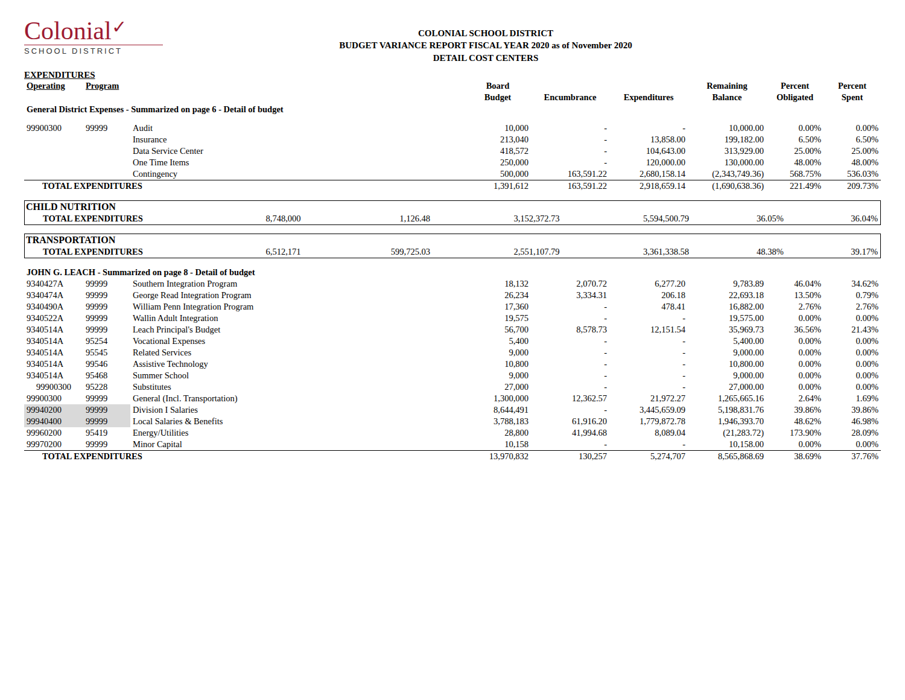Colonial✓
SCHOOL DISTRICT
COLONIAL SCHOOL DISTRICT
BUDGET VARIANCE REPORT FISCAL YEAR 2020 as of November 2020
DETAIL COST CENTERS
EXPENDITURES
| Operating | Program | | Board | | | Remaining | Percent | Percent |
| | | | Budget | Encumbrance | Expenditures | Balance | Obligated | Spent |
| General District Expenses - Summarized on page 6 - Detail of budget |
| 99900300 | 99999 | Audit | 10,000 | - | - | 10,000.00 | 0.00% | 0.00% |
| | | Insurance | 213,040 | - | 13,858.00 | 199,182.00 | 6.50% | 6.50% |
| | | Data Service Center | 418,572 | - | 104,643.00 | 313,929.00 | 25.00% | 25.00% |
| | | One Time Items | 250,000 | - | 120,000.00 | 130,000.00 | 48.00% | 48.00% |
| | | Contingency | 500,000 | 163,591.22 | 2,680,158.14 | (2,343,749.36) | 568.75% | 536.03% |
| TOTAL EXPENDITURES | 1,391,612 | 163,591.22 | 2,918,659.14 | (1,690,638.36) | 221.49% | 209.73% |
| CHILD NUTRITION |
| TOTAL EXPENDITURES | 8,748,000 | 1,126.48 | 3,152,372.73 | 5,594,500.79 | 36.05% | 36.04% |
| TRANSPORTATION |
| TOTAL EXPENDITURES | 6,512,171 | 599,725.03 | 2,551,107.79 | 3,361,338.58 | 48.38% | 39.17% |
| JOHN G. LEACH - Summarized on page 8 - Detail of budget |
| 9340427A | 99999 | Southern Integration Program | 18,132 | 2,070.72 | 6,277.20 | 9,783.89 | 46.04% | 34.62% |
| 9340474A | 99999 | George Read Integration Program | 26,234 | 3,334.31 | 206.18 | 22,693.18 | 13.50% | 0.79% |
| 9340490A | 99999 | William Penn Integration Program | 17,360 | - | 478.41 | 16,882.00 | 2.76% | 2.76% |
| 9340522A | 99999 | Wallin Adult Integration | 19,575 | - | - | 19,575.00 | 0.00% | 0.00% |
| 9340514A | 99999 | Leach Principal's Budget | 56,700 | 8,578.73 | 12,151.54 | 35,969.73 | 36.56% | 21.43% |
| 9340514A | 95254 | Vocational Expenses | 5,400 | - | - | 5,400.00 | 0.00% | 0.00% |
| 9340514A | 95545 | Related Services | 9,000 | - | - | 9,000.00 | 0.00% | 0.00% |
| 9340514A | 99546 | Assistive Technology | 10,800 | - | - | 10,800.00 | 0.00% | 0.00% |
| 9340514A | 95468 | Summer School | 9,000 | - | - | 9,000.00 | 0.00% | 0.00% |
| 99900300 | 95228 | Substitutes | 27,000 | - | - | 27,000.00 | 0.00% | 0.00% |
| 99900300 | 99999 | General (Incl. Transportation) | 1,300,000 | 12,362.57 | 21,972.27 | 1,265,665.16 | 2.64% | 1.69% |
| 99940200 | 99999 | Division I Salaries | 8,644,491 | - | 3,445,659.09 | 5,198,831.76 | 39.86% | 39.86% |
| 99940400 | 99999 | Local Salaries & Benefits | 3,788,183 | 61,916.20 | 1,779,872.78 | 1,946,393.70 | 48.62% | 46.98% |
| 99960200 | 95419 | Energy/Utilities | 28,800 | 41,994.68 | 8,089.04 | (21,283.72) | 173.90% | 28.09% |
| 99970200 | 99999 | Minor Capital | 10,158 | - | - | 10,158.00 | 0.00% | 0.00% |
| TOTAL EXPENDITURES | 13,970,832 | 130,257 | 5,274,707 | 8,565,868.69 | 38.69% | 37.76% |